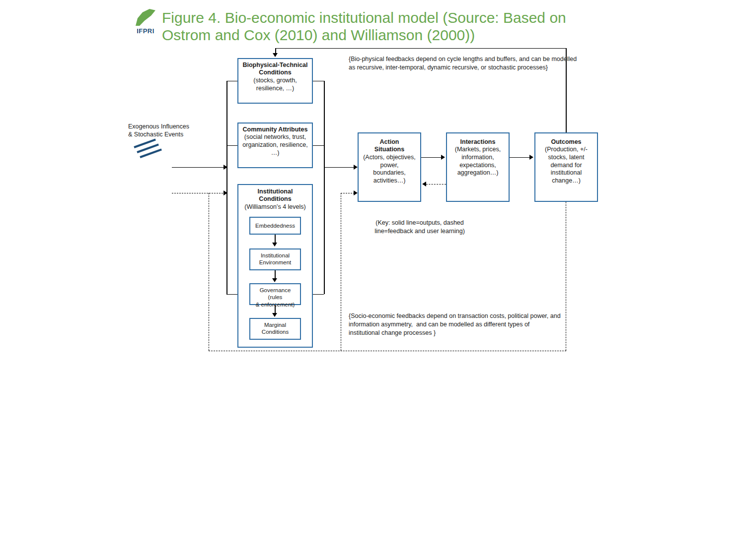IFPRI
Figure 4. Bio-economic institutional model (Source: Based on Ostrom and Cox (2010) and Williamson (2000))
Biophysical-Technical Conditions (stocks, growth,
resilience, …)
Community Attributes (social networks, trust,
organization, resilience,
…)
Institutional Conditions (Williamson’s 4 levels)
Embeddedness
Institutional
Environment
Governance (rules
& enforcement)
Marginal
Conditions
Action Situations (Actors, objectives,
power,
boundaries,
activities…)
Interactions (Markets, prices,
information,
expectations,
aggregation…)
Outcomes (Production, +/-
stocks, latent
demand for
institutional
change…)
{Bio-physical feedbacks depend on cycle lengths and buffers, and can be modelled as recursive, inter-temporal, dynamic recursive, or stochastic processes}
(Key: solid line=outputs, dashed
line=feedback and user learning)
{Socio-economic feedbacks depend on transaction costs, political power, and information asymmetry, and can be modelled as different types of institutional change processes }
Exogenous Influences
& Stochastic Events